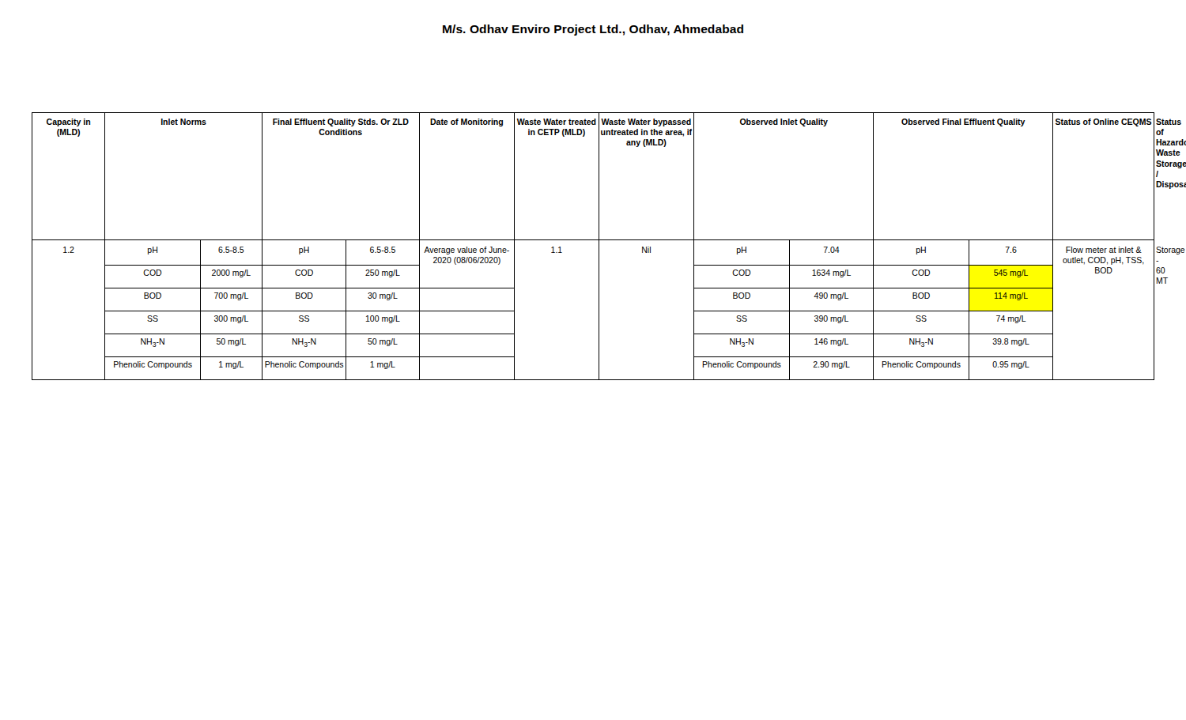M/s. Odhav Enviro Project Ltd., Odhav, Ahmedabad
| Capacity in (MLD) | Inlet Norms | Final Effluent Quality Stds. Or ZLD Conditions | Date of Monitoring | Waste Water treated in CETP (MLD) | Waste Water bypassed untreated in the area, if any (MLD) | Observed Inlet Quality | Observed Final Effluent Quality | Status of Online CEQMS | Status of Hazardous Waste Storage / Disposal |
| --- | --- | --- | --- | --- | --- | --- | --- | --- | --- |
| 1.2 | pH | 6.5-8.5 | pH | 6.5-8.5 | Average value of June- 2020 (08/06/2020) | 1.1 | Nil | pH | 7.04 | pH | 7.6 | Flow meter at inlet & outlet, COD, pH, TSS, BOD | Storage - 60 MT |
| COD | 2000 mg/L | COD | 250 mg/L | COD | 1634 mg/L | COD | 545 mg/L |
| BOD | 700 mg/L | BOD | 30 mg/L | | BOD | 490 mg/L | BOD | 114 mg/L |
| SS | 300 mg/L | SS | 100 mg/L | | SS | 390 mg/L | SS | 74 mg/L |
| NH 3 -N | 50 mg/L | NH 3 -N | 50 mg/L | | NH 3 -N | 146 mg/L | NH 3 -N | 39.8 mg/L |
| Phenolic Compounds | 1 mg/L | Phenolic Compounds | 1 mg/L | | Phenolic Compounds | 2.90 mg/L | Phenolic Compounds | 0.95 mg/L |